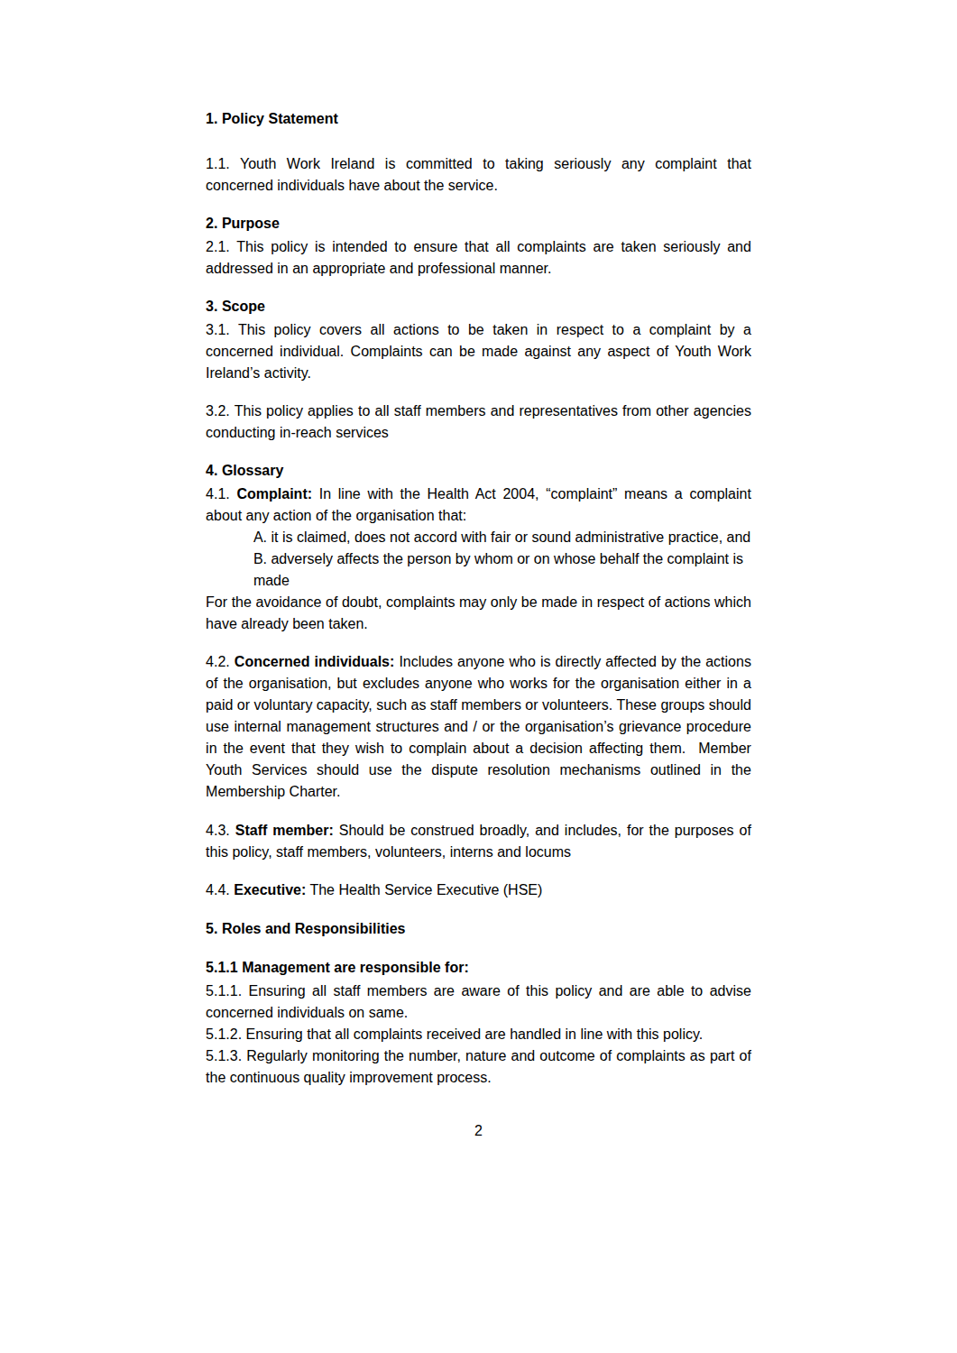1. Policy Statement
1.1. Youth Work Ireland is committed to taking seriously any complaint that concerned individuals have about the service.
2. Purpose
2.1. This policy is intended to ensure that all complaints are taken seriously and addressed in an appropriate and professional manner.
3. Scope
3.1. This policy covers all actions to be taken in respect to a complaint by a concerned individual. Complaints can be made against any aspect of Youth Work Ireland’s activity.
3.2. This policy applies to all staff members and representatives from other agencies conducting in-reach services
4. Glossary
4.1. Complaint: In line with the Health Act 2004, “complaint” means a complaint about any action of the organisation that:
A. it is claimed, does not accord with fair or sound administrative practice, and
B. adversely affects the person by whom or on whose behalf the complaint is made
For the avoidance of doubt, complaints may only be made in respect of actions which have already been taken.
4.2. Concerned individuals: Includes anyone who is directly affected by the actions of the organisation, but excludes anyone who works for the organisation either in a paid or voluntary capacity, such as staff members or volunteers. These groups should use internal management structures and / or the organisation’s grievance procedure in the event that they wish to complain about a decision affecting them. Member Youth Services should use the dispute resolution mechanisms outlined in the Membership Charter.
4.3. Staff member: Should be construed broadly, and includes, for the purposes of this policy, staff members, volunteers, interns and locums
4.4. Executive: The Health Service Executive (HSE)
5. Roles and Responsibilities
5.1.1 Management are responsible for:
5.1.1. Ensuring all staff members are aware of this policy and are able to advise concerned individuals on same.
5.1.2. Ensuring that all complaints received are handled in line with this policy.
5.1.3. Regularly monitoring the number, nature and outcome of complaints as part of the continuous quality improvement process.
2